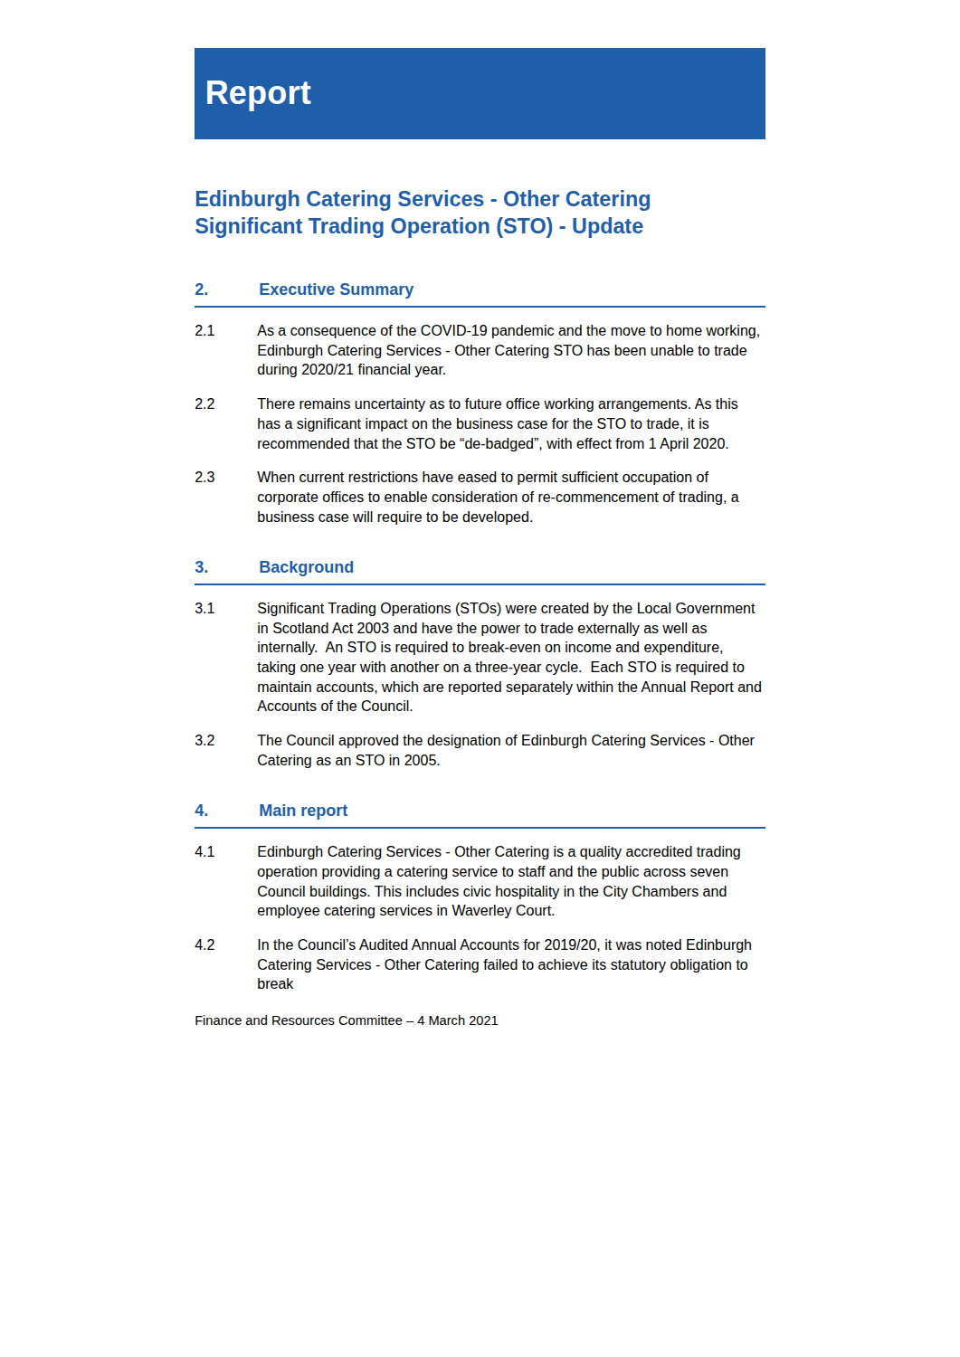Report
Edinburgh Catering Services - Other Catering
Significant Trading Operation (STO) - Update
2. Executive Summary
2.1 As a consequence of the COVID-19 pandemic and the move to home working, Edinburgh Catering Services - Other Catering STO has been unable to trade during 2020/21 financial year.
2.2 There remains uncertainty as to future office working arrangements. As this has a significant impact on the business case for the STO to trade, it is recommended that the STO be “de-badged”, with effect from 1 April 2020.
2.3 When current restrictions have eased to permit sufficient occupation of corporate offices to enable consideration of re-commencement of trading, a business case will require to be developed.
3. Background
3.1 Significant Trading Operations (STOs) were created by the Local Government in Scotland Act 2003 and have the power to trade externally as well as internally. An STO is required to break-even on income and expenditure, taking one year with another on a three-year cycle. Each STO is required to maintain accounts, which are reported separately within the Annual Report and Accounts of the Council.
3.2 The Council approved the designation of Edinburgh Catering Services - Other Catering as an STO in 2005.
4. Main report
4.1 Edinburgh Catering Services - Other Catering is a quality accredited trading operation providing a catering service to staff and the public across seven Council buildings. This includes civic hospitality in the City Chambers and employee catering services in Waverley Court.
4.2 In the Council’s Audited Annual Accounts for 2019/20, it was noted Edinburgh Catering Services - Other Catering failed to achieve its statutory obligation to break
Finance and Resources Committee – 4 March 2021